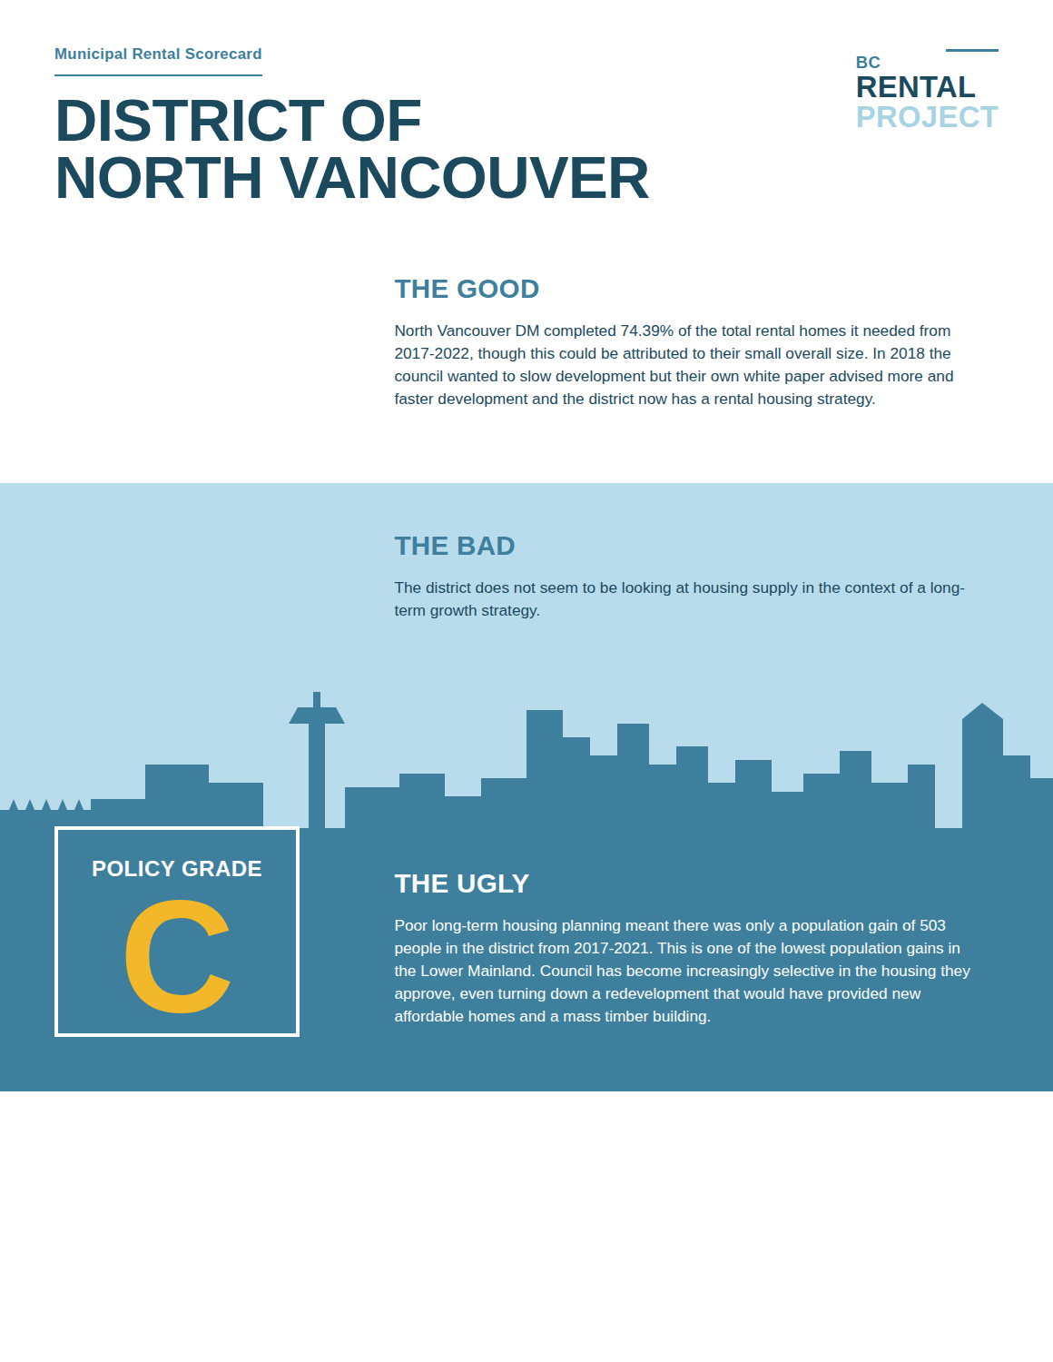Municipal Rental Scorecard
District of
North Vancouver
BC RENTAL PROJECT
The Good
North Vancouver DM completed 74.39% of the total rental homes it needed from 2017-2022, though this could be attributed to their small overall size. In 2018 the council wanted to slow development but their own white paper advised more and faster development and the district now has a rental housing strategy.
The Bad
The district does not seem to be looking at housing supply in the context of a long-term growth strategy.
The Ugly
Poor long-term housing planning meant there was only a population gain of 503 people in the district from 2017-2021. This is one of the lowest population gains in the Lower Mainland. Council has become increasingly selective in the housing they approve, even turning down a redevelopment that would have provided new affordable homes and a mass timber building.
Policy Grade
C